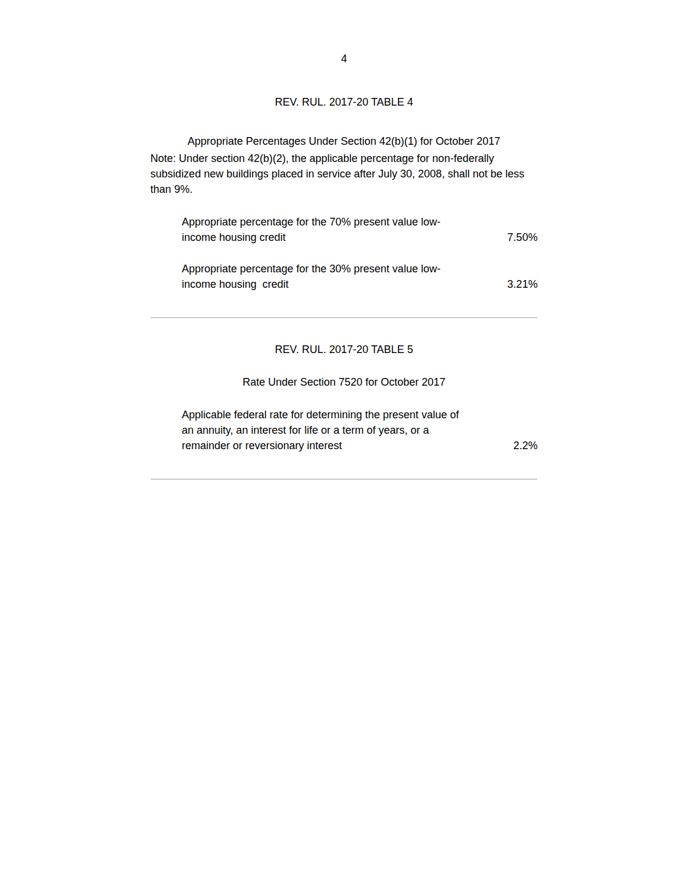4
REV. RUL. 2017-20 TABLE 4
Appropriate Percentages Under Section 42(b)(1) for October 2017
Note: Under section 42(b)(2), the applicable percentage for non-federally subsidized new buildings placed in service after July 30, 2008, shall not be less than 9%.
Appropriate percentage for the 70% present value low-income housing credit
7.50%
Appropriate percentage for the 30% present value low-income housing credit
3.21%
REV. RUL. 2017-20 TABLE 5
Rate Under Section 7520 for October 2017
Applicable federal rate for determining the present value of an annuity, an interest for life or a term of years, or a remainder or reversionary interest
2.2%